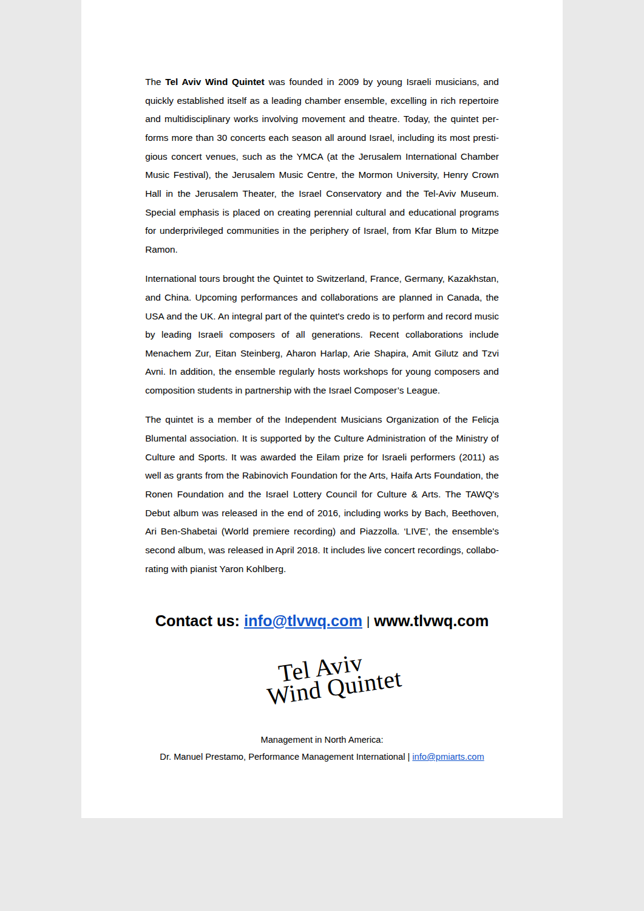The Tel Aviv Wind Quintet was founded in 2009 by young Israeli musicians, and quickly established itself as a leading chamber ensemble, excelling in rich repertoire and multidisciplinary works involving movement and theatre. Today, the quintet performs more than 30 concerts each season all around Israel, including its most prestigious concert venues, such as the YMCA (at the Jerusalem International Chamber Music Festival), the Jerusalem Music Centre, the Mormon University, Henry Crown Hall in the Jerusalem Theater, the Israel Conservatory and the Tel-Aviv Museum. Special emphasis is placed on creating perennial cultural and educational programs for underprivileged communities in the periphery of Israel, from Kfar Blum to Mitzpe Ramon.
International tours brought the Quintet to Switzerland, France, Germany, Kazakhstan, and China. Upcoming performances and collaborations are planned in Canada, the USA and the UK. An integral part of the quintet's credo is to perform and record music by leading Israeli composers of all generations. Recent collaborations include Menachem Zur, Eitan Steinberg, Aharon Harlap, Arie Shapira, Amit Gilutz and Tzvi Avni. In addition, the ensemble regularly hosts workshops for young composers and composition students in partnership with the Israel Composer’s League.
The quintet is a member of the Independent Musicians Organization of the Felicja Blumental association. It is supported by the Culture Administration of the Ministry of Culture and Sports. It was awarded the Eilam prize for Israeli performers (2011) as well as grants from the Rabinovich Foundation for the Arts, Haifa Arts Foundation, the Ronen Foundation and the Israel Lottery Council for Culture & Arts. The TAWQ's Debut album was released in the end of 2016, including works by Bach, Beethoven, Ari Ben-Shabetai (World premiere recording) and Piazzolla. ‘LIVE’, the ensemble's second album, was released in April 2018. It includes live concert recordings, collaborating with pianist Yaron Kohlberg.
Contact us: info@tlvwq.com | www.tlvwq.com
Tel Aviv Wind Quintet
Management in North America:
Dr. Manuel Prestamo, Performance Management International | info@pmiarts.com